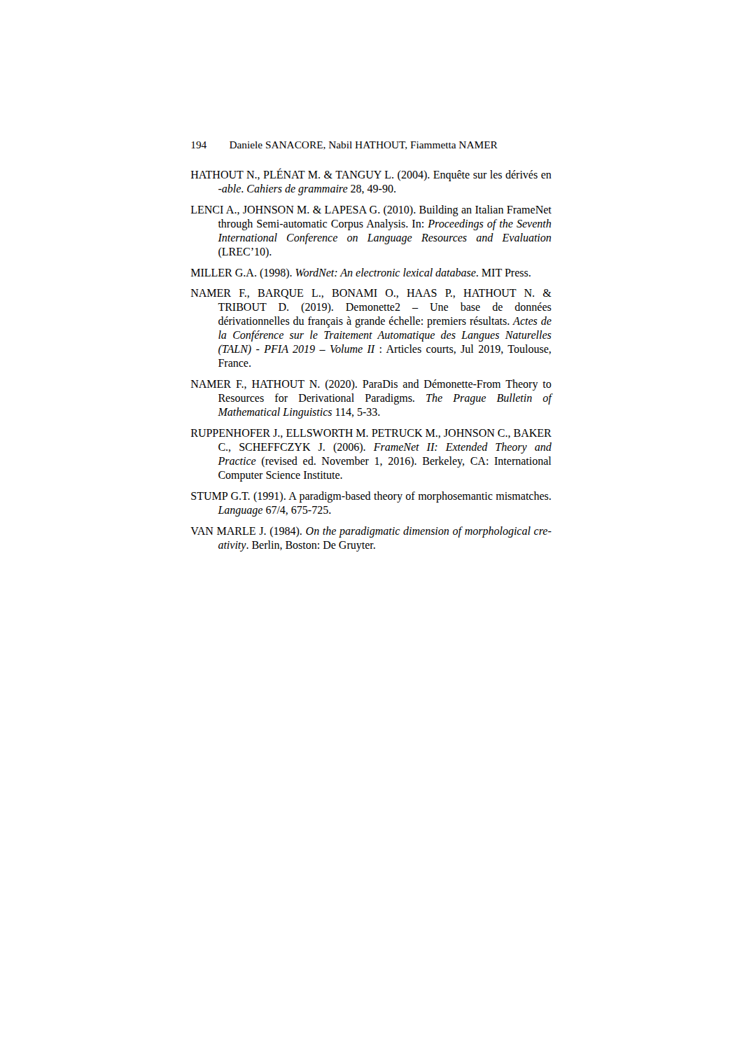194 Daniele SANACORE, Nabil HATHOUT, Fiammetta NAMER
HATHOUT N., PLÉNAT M. & TANGUY L. (2004). Enquête sur les dérivés en -able. Cahiers de grammaire 28, 49-90.
LENCI A., JOHNSON M. & LAPESA G. (2010). Building an Italian FrameNet through Semi-automatic Corpus Analysis. In: Proceedings of the Seventh International Conference on Language Resources and Evaluation (LREC’10).
MILLER G.A. (1998). WordNet: An electronic lexical database. MIT Press.
NAMER F., BARQUE L., BONAMI O., HAAS P., HATHOUT N. & TRIBOUT D. (2019). Demonette2 – Une base de données dérivationnelles du français à grande échelle: premiers résultats. Actes de la Conférence sur le Traitement Automatique des Langues Naturelles (TALN) - PFIA 2019 – Volume II : Articles courts, Jul 2019, Toulouse, France.
NAMER F., HATHOUT N. (2020). ParaDis and Démonette-From Theory to Resources for Derivational Paradigms. The Prague Bulletin of Mathematical Linguistics 114, 5-33.
RUPPENHOFER J., ELLSWORTH M. PETRUCK M., JOHNSON C., BAKER C., SCHEFFCZYK J. (2006). FrameNet II: Extended Theory and Practice (revised ed. November 1, 2016). Berkeley, CA: International Computer Science Institute.
STUMP G.T. (1991). A paradigm-based theory of morphosemantic mismatches. Language 67/4, 675-725.
VAN MARLE J. (1984). On the paradigmatic dimension of morphological creativity. Berlin, Boston: De Gruyter.